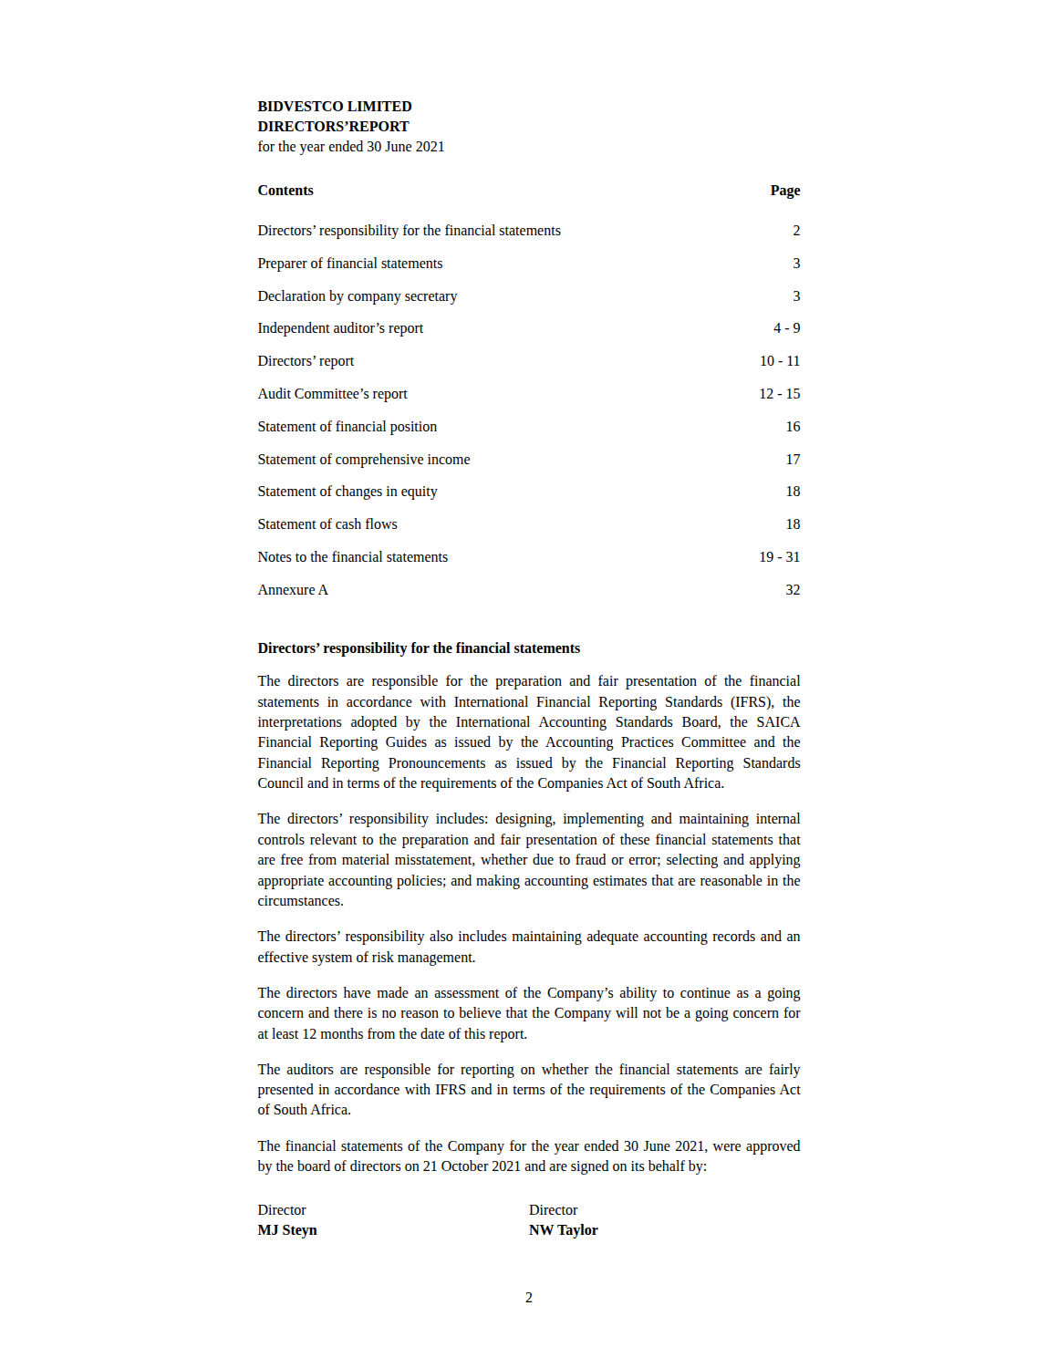BIDVESTCO LIMITED
DIRECTORS’REPORT
for the year ended 30 June 2021
| Contents | Page |
| --- | --- |
| Directors’ responsibility for the financial statements | 2 |
| Preparer of financial statements | 3 |
| Declaration by company secretary | 3 |
| Independent auditor’s report | 4 - 9 |
| Directors’ report | 10 - 11 |
| Audit Committee’s report | 12 - 15 |
| Statement of financial position | 16 |
| Statement of comprehensive income | 17 |
| Statement of changes in equity | 18 |
| Statement of cash flows | 18 |
| Notes to the financial statements | 19 - 31 |
| Annexure A | 32 |
Directors’ responsibility for the financial statements
The directors are responsible for the preparation and fair presentation of the financial statements in accordance with International Financial Reporting Standards (IFRS), the interpretations adopted by the International Accounting Standards Board, the SAICA Financial Reporting Guides as issued by the Accounting Practices Committee and the Financial Reporting Pronouncements as issued by the Financial Reporting Standards Council and in terms of the requirements of the Companies Act of South Africa.
The directors’ responsibility includes: designing, implementing and maintaining internal controls relevant to the preparation and fair presentation of these financial statements that are free from material misstatement, whether due to fraud or error; selecting and applying appropriate accounting policies; and making accounting estimates that are reasonable in the circumstances.
The directors’ responsibility also includes maintaining adequate accounting records and an effective system of risk management.
The directors have made an assessment of the Company’s ability to continue as a going concern and there is no reason to believe that the Company will not be a going concern for at least 12 months from the date of this report.
The auditors are responsible for reporting on whether the financial statements are fairly presented in accordance with IFRS and in terms of the requirements of the Companies Act of South Africa.
The financial statements of the Company for the year ended 30 June 2021, were approved by the board of directors on 21 October 2021 and are signed on its behalf by:
| Director MJ Steyn | Director NW Taylor |
2